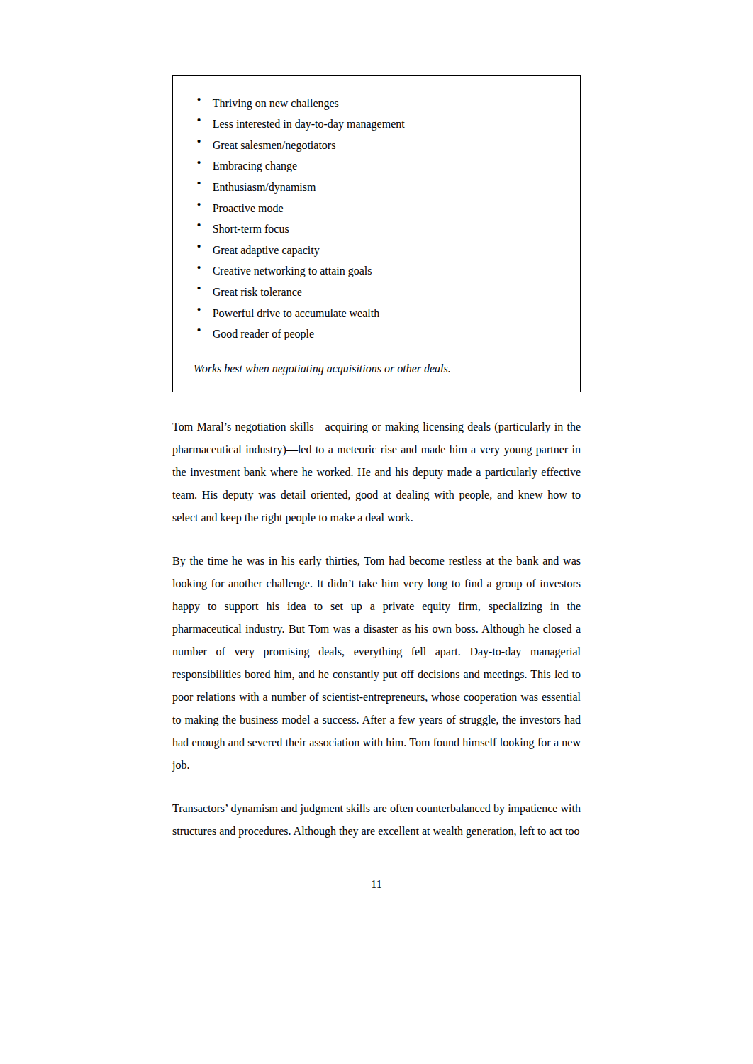Thriving on new challenges
Less interested in day-to-day management
Great salesmen/negotiators
Embracing change
Enthusiasm/dynamism
Proactive mode
Short-term focus
Great adaptive capacity
Creative networking to attain goals
Great risk tolerance
Powerful drive to accumulate wealth
Good reader of people
Works best when negotiating acquisitions or other deals.
Tom Maral’s negotiation skills—acquiring or making licensing deals (particularly in the pharmaceutical industry)—led to a meteoric rise and made him a very young partner in the investment bank where he worked. He and his deputy made a particularly effective team. His deputy was detail oriented, good at dealing with people, and knew how to select and keep the right people to make a deal work.
By the time he was in his early thirties, Tom had become restless at the bank and was looking for another challenge. It didn’t take him very long to find a group of investors happy to support his idea to set up a private equity firm, specializing in the pharmaceutical industry. But Tom was a disaster as his own boss. Although he closed a number of very promising deals, everything fell apart. Day-to-day managerial responsibilities bored him, and he constantly put off decisions and meetings. This led to poor relations with a number of scientist-entrepreneurs, whose cooperation was essential to making the business model a success. After a few years of struggle, the investors had had enough and severed their association with him. Tom found himself looking for a new job.
Transactors’ dynamism and judgment skills are often counterbalanced by impatience with structures and procedures. Although they are excellent at wealth generation, left to act too
11